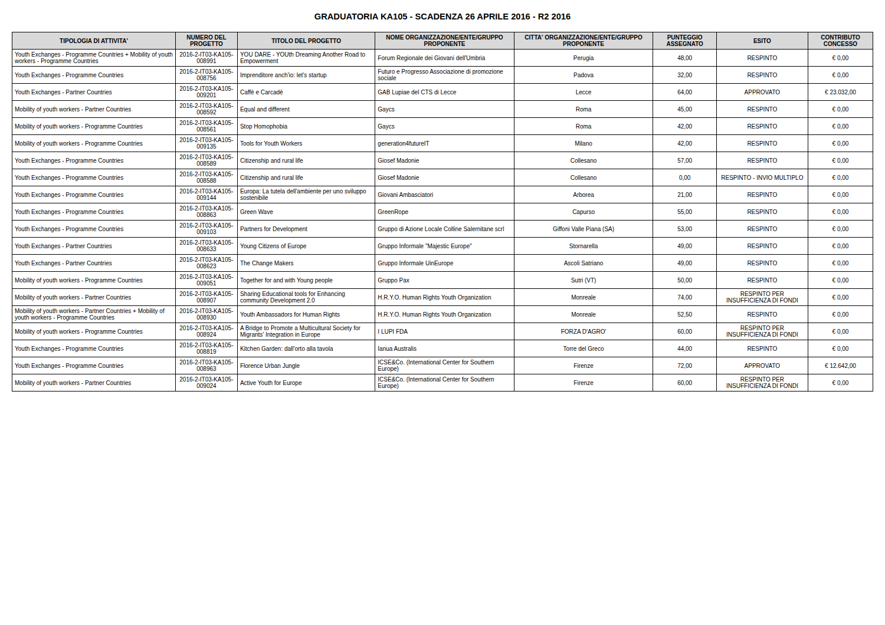GRADUATORIA KA105 - SCADENZA 26 APRILE 2016 - R2 2016
| TIPOLOGIA DI ATTIVITA' | NUMERO DEL PROGETTO | TITOLO DEL PROGETTO | NOME ORGANIZZAZIONE/ENTE/GRUPPO PROPONENTE | CITTA' ORGANIZZAZIONE/ENTE/GRUPPO PROPONENTE | PUNTEGGIO ASSEGNATO | ESITO | CONTRIBUTO CONCESSO |
| --- | --- | --- | --- | --- | --- | --- | --- |
| Youth Exchanges - Programme Countries + Mobility of youth workers - Programme Countries | 2016-2-IT03-KA105-008991 | YOU DARE - YOUth Dreaming Another Road to Empowerment | Forum Regionale dei Giovani dell'Umbria | Perugia | 48,00 | RESPINTO | € 0,00 |
| Youth Exchanges - Programme Countries | 2016-2-IT03-KA105-008756 | Imprenditore anch'io: let's startup | Futuro e Progresso Associazione di promozione sociale | Padova | 32,00 | RESPINTO | € 0,00 |
| Youth Exchanges - Partner Countries | 2016-2-IT03-KA105-009201 | Caffè e Carcadè | GAB Lupiae del CTS di Lecce | Lecce | 64,00 | APPROVATO | € 23.032,00 |
| Mobility of youth workers - Partner Countries | 2016-2-IT03-KA105-008592 | Equal and different | Gaycs | Roma | 45,00 | RESPINTO | € 0,00 |
| Mobility of youth workers - Programme Countries | 2016-2-IT03-KA105-008561 | Stop Homophobia | Gaycs | Roma | 42,00 | RESPINTO | € 0,00 |
| Mobility of youth workers - Programme Countries | 2016-2-IT03-KA105-009135 | Tools for Youth Workers | generation4futureIT | Milano | 42,00 | RESPINTO | € 0,00 |
| Youth Exchanges - Programme Countries | 2016-2-IT03-KA105-008589 | Citizenship and rural life | Giosef Madonie | Collesano | 57,00 | RESPINTO | € 0,00 |
| Youth Exchanges - Programme Countries | 2016-2-IT03-KA105-008588 | Citizenship and rural life | Giosef Madonie | Collesano | 0,00 | RESPINTO - INVIO MULTIPLO | € 0,00 |
| Youth Exchanges - Programme Countries | 2016-2-IT03-KA105-009144 | Europa: La tutela dell'ambiente per uno sviluppo sostenibile | Giovani Ambasciatori | Arborea | 21,00 | RESPINTO | € 0,00 |
| Youth Exchanges - Programme Countries | 2016-2-IT03-KA105-008863 | Green Wave | GreenRope | Capurso | 55,00 | RESPINTO | € 0,00 |
| Youth Exchanges - Programme Countries | 2016-2-IT03-KA105-009103 | Partners for Development | Gruppo di Azione Locale Colline Salernitane scrl | Giffoni Valle Piana (SA) | 53,00 | RESPINTO | € 0,00 |
| Youth Exchanges - Partner Countries | 2016-2-IT03-KA105-008633 | Young Citizens of Europe | Gruppo Informale "Majestic Europe" | Stornarella | 49,00 | RESPINTO | € 0,00 |
| Youth Exchanges - Partner Countries | 2016-2-IT03-KA105-008623 | The Change Makers | Gruppo Informale UinEurope | Ascoli Satriano | 49,00 | RESPINTO | € 0,00 |
| Mobility of youth workers - Programme Countries | 2016-2-IT03-KA105-009051 | Together for and with Young people | Gruppo Pax | Sutri (VT) | 50,00 | RESPINTO | € 0,00 |
| Mobility of youth workers - Partner Countries | 2016-2-IT03-KA105-008907 | Sharing Educational tools for Enhancing community Development 2.0 | H.R.Y.O. Human Rights Youth Organization | Monreale | 74,00 | RESPINTO PER INSUFFICIENZA DI FONDI | € 0,00 |
| Mobility of youth workers - Partner Countries + Mobility of youth workers - Programme Countries | 2016-2-IT03-KA105-008930 | Youth Ambassadors for Human Rights | H.R.Y.O. Human Rights Youth Organization | Monreale | 52,50 | RESPINTO | € 0,00 |
| Mobility of youth workers - Programme Countries | 2016-2-IT03-KA105-008924 | A Bridge to Promote a Multicultural Society for Migrants' Integration in Europe | I LUPI FDA | FORZA D'AGRO' | 60,00 | RESPINTO PER INSUFFICIENZA DI FONDI | € 0,00 |
| Youth Exchanges - Programme Countries | 2016-2-IT03-KA105-008819 | Kitchen Garden: dall'orto alla tavola | Ianua Australis | Torre del Greco | 44,00 | RESPINTO | € 0,00 |
| Youth Exchanges - Programme Countries | 2016-2-IT03-KA105-008963 | Florence Urban Jungle | ICSE&Co. (International Center for Southern Europe) | Firenze | 72,00 | APPROVATO | € 12.642,00 |
| Mobility of youth workers - Partner Countries | 2016-2-IT03-KA105-009024 | Active Youth for Europe | ICSE&Co. (International Center for Southern Europe) | Firenze | 60,00 | RESPINTO PER INSUFFICIENZA DI FONDI | € 0,00 |